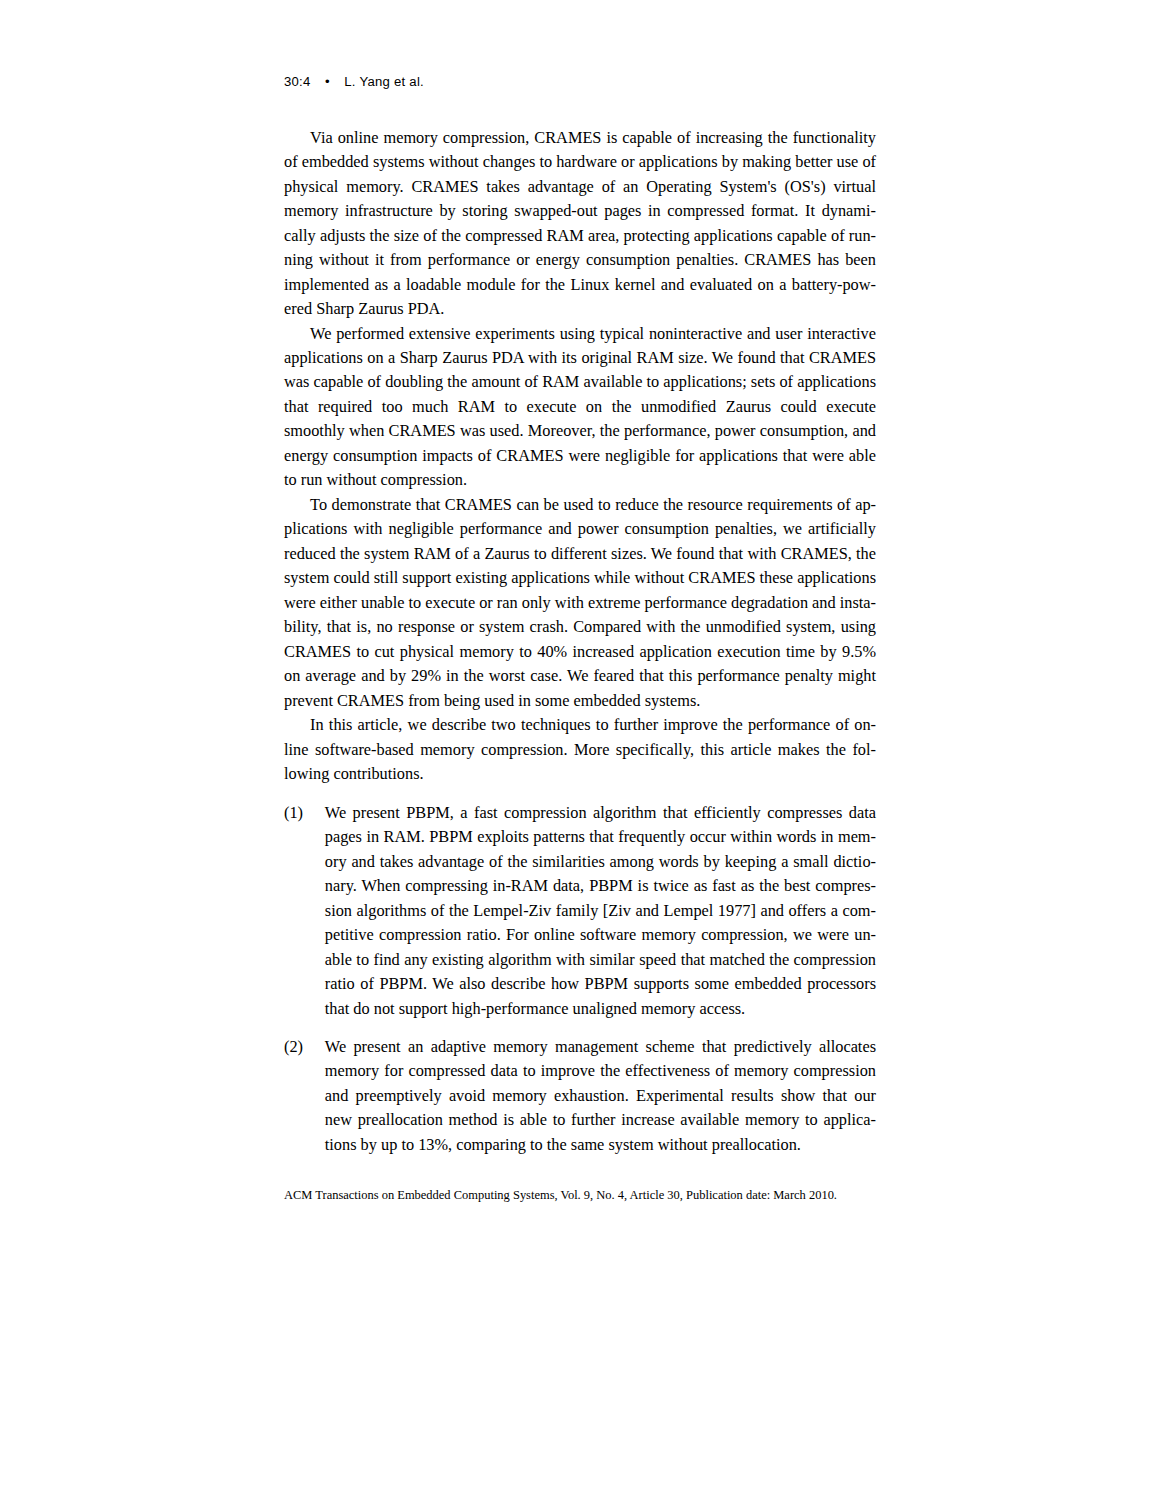30:4•L. Yang et al.
Via online memory compression, CRAMES is capable of increasing the functionality of embedded systems without changes to hardware or applications by making better use of physical memory. CRAMES takes advantage of an Operating System's (OS's) virtual memory infrastructure by storing swapped-out pages in compressed format. It dynamically adjusts the size of the compressed RAM area, protecting applications capable of running without it from performance or energy consumption penalties. CRAMES has been implemented as a loadable module for the Linux kernel and evaluated on a battery-powered Sharp Zaurus PDA.
We performed extensive experiments using typical noninteractive and user interactive applications on a Sharp Zaurus PDA with its original RAM size. We found that CRAMES was capable of doubling the amount of RAM available to applications; sets of applications that required too much RAM to execute on the unmodified Zaurus could execute smoothly when CRAMES was used. Moreover, the performance, power consumption, and energy consumption impacts of CRAMES were negligible for applications that were able to run without compression.
To demonstrate that CRAMES can be used to reduce the resource requirements of applications with negligible performance and power consumption penalties, we artificially reduced the system RAM of a Zaurus to different sizes. We found that with CRAMES, the system could still support existing applications while without CRAMES these applications were either unable to execute or ran only with extreme performance degradation and instability, that is, no response or system crash. Compared with the unmodified system, using CRAMES to cut physical memory to 40% increased application execution time by 9.5% on average and by 29% in the worst case. We feared that this performance penalty might prevent CRAMES from being used in some embedded systems.
In this article, we describe two techniques to further improve the performance of online software-based memory compression. More specifically, this article makes the following contributions.
We present PBPM, a fast compression algorithm that efficiently compresses data pages in RAM. PBPM exploits patterns that frequently occur within words in memory and takes advantage of the similarities among words by keeping a small dictionary. When compressing in-RAM data, PBPM is twice as fast as the best compression algorithms of the Lempel-Ziv family [Ziv and Lempel 1977] and offers a competitive compression ratio. For online software memory compression, we were unable to find any existing algorithm with similar speed that matched the compression ratio of PBPM. We also describe how PBPM supports some embedded processors that do not support high-performance unaligned memory access.
We present an adaptive memory management scheme that predictively allocates memory for compressed data to improve the effectiveness of memory compression and preemptively avoid memory exhaustion. Experimental results show that our new preallocation method is able to further increase available memory to applications by up to 13%, comparing to the same system without preallocation.
ACM Transactions on Embedded Computing Systems, Vol. 9, No. 4, Article 30, Publication date: March 2010.